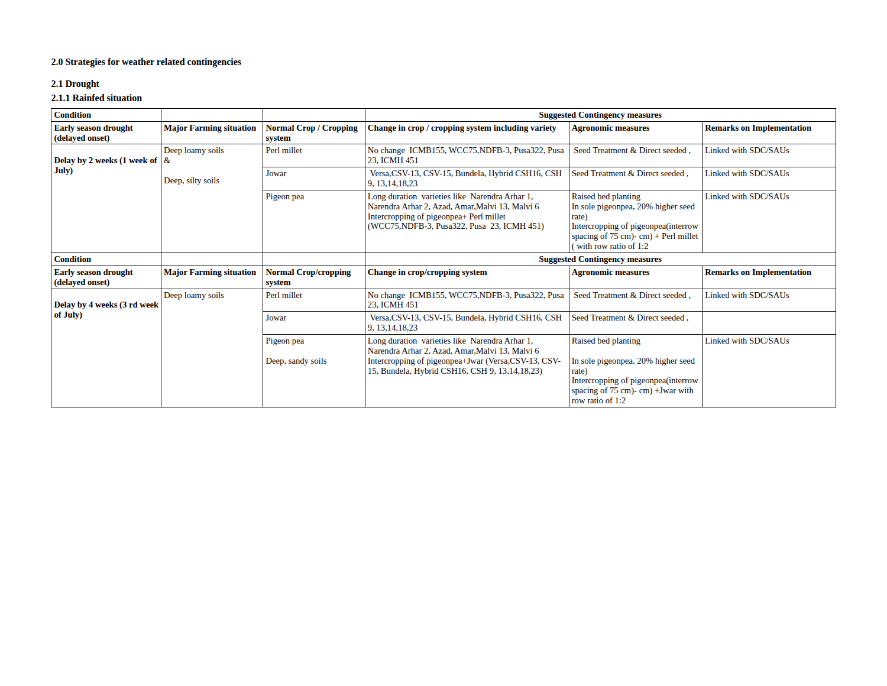2.0 Strategies for weather related contingencies
2.1 Drought
2.1.1 Rainfed situation
| Condition | | | Suggested Contingency measures |
| Early season drought (delayed onset) | Major Farming situation | Normal Crop / Cropping system | Change in crop / cropping system including variety | Agronomic measures | Remarks on Implementation |
| Delay by 2 weeks (1 week of July) | Deep loamy soils & Deep, silty soils | Perl millet | No change ICMB155, WCC75,NDFB-3, Pusa322, Pusa 23, ICMH 451 | Seed Treatment & Direct seeded , | Linked with SDC/SAUs |
| Jowar | Versa,CSV-13, CSV-15, Bundela, Hybrid CSH16, CSH 9, 13,14,18,23 | Seed Treatment & Direct seeded , | Linked with SDC/SAUs |
| Pigeon pea | Long duration varieties like Narendra Arhar 1, Narendra Arhar 2, Azad, Amar,Malvi 13, Malvi 6 Intercropping of pigeonpea+ Perl millet (WCC75,NDFB-3, Pusa322, Pusa 23, ICMH 451) | Raised bed planting In sole pigeonpea, 20% higher seed rate) Intercropping of pigeonpea(interrow spacing of 75 cm)- cm) + Perl millet ( with row ratio of 1:2 | Linked with SDC/SAUs |
| Condition | | | Suggested Contingency measures |
| Early season drought (delayed onset) | Major Farming situation | Normal Crop/cropping system | Change in crop/cropping system | Agronomic measures | Remarks on Implementation |
| Delay by 4 weeks (3 rd week of July) | Deep loamy soils | Perl millet | No change ICMB155, WCC75,NDFB-3, Pusa322, Pusa 23, ICMH 451 | Seed Treatment & Direct seeded , | Linked with SDC/SAUs |
| Jowar | Versa,CSV-13, CSV-15, Bundela, Hybrid CSH16, CSH 9, 13,14,18,23 | Seed Treatment & Direct seeded , | |
| Pigeon pea Deep, sandy soils | Long duration varieties like Narendra Arhar 1, Narendra Arhar 2, Azad, Amar,Malvi 13, Malvi 6 Intercropping of pigeonpea+Jwar (Versa,CSV-13, CSV-15, Bundela, Hybrid CSH16, CSH 9, 13,14,18,23) | Raised bed planting In sole pigeonpea, 20% higher seed rate) Intercropping of pigeonpea(interrow spacing of 75 cm)- cm) +Jwar with row ratio of 1:2 | Linked with SDC/SAUs |